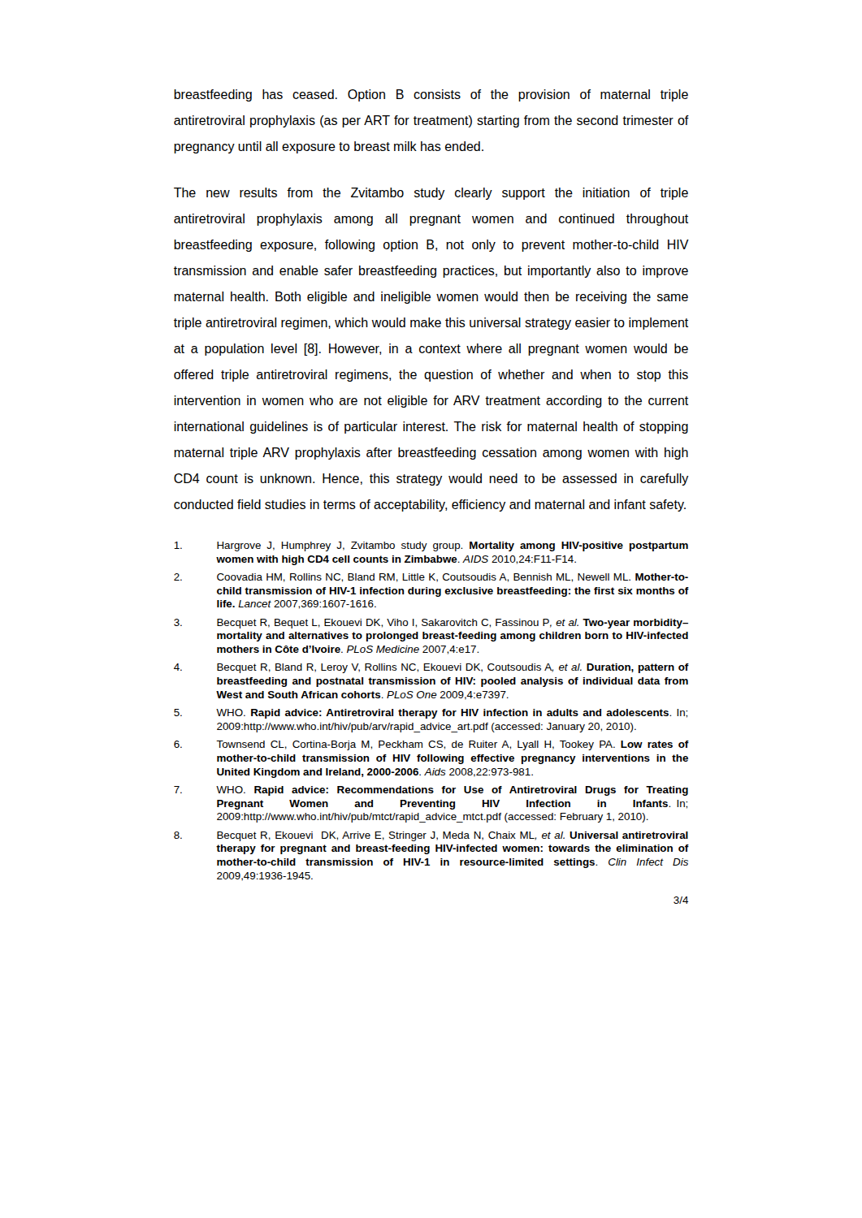breastfeeding has ceased. Option B consists of the provision of maternal triple antiretroviral prophylaxis (as per ART for treatment) starting from the second trimester of pregnancy until all exposure to breast milk has ended.
The new results from the Zvitambo study clearly support the initiation of triple antiretroviral prophylaxis among all pregnant women and continued throughout breastfeeding exposure, following option B, not only to prevent mother-to-child HIV transmission and enable safer breastfeeding practices, but importantly also to improve maternal health. Both eligible and ineligible women would then be receiving the same triple antiretroviral regimen, which would make this universal strategy easier to implement at a population level [8]. However, in a context where all pregnant women would be offered triple antiretroviral regimens, the question of whether and when to stop this intervention in women who are not eligible for ARV treatment according to the current international guidelines is of particular interest. The risk for maternal health of stopping maternal triple ARV prophylaxis after breastfeeding cessation among women with high CD4 count is unknown. Hence, this strategy would need to be assessed in carefully conducted field studies in terms of acceptability, efficiency and maternal and infant safety.
1. Hargrove J, Humphrey J, Zvitambo study group. Mortality among HIV-positive postpartum women with high CD4 cell counts in Zimbabwe. AIDS 2010,24:F11-F14.
2. Coovadia HM, Rollins NC, Bland RM, Little K, Coutsoudis A, Bennish ML, Newell ML. Mother-to-child transmission of HIV-1 infection during exclusive breastfeeding: the first six months of life. Lancet 2007,369:1607-1616.
3. Becquet R, Bequet L, Ekouevi DK, Viho I, Sakarovitch C, Fassinou P, et al. Two-year morbidity–mortality and alternatives to prolonged breast-feeding among children born to HIV-infected mothers in Côte d’Ivoire. PLoS Medicine 2007,4:e17.
4. Becquet R, Bland R, Leroy V, Rollins NC, Ekouevi DK, Coutsoudis A, et al. Duration, pattern of breastfeeding and postnatal transmission of HIV: pooled analysis of individual data from West and South African cohorts. PLoS One 2009,4:e7397.
5. WHO. Rapid advice: Antiretroviral therapy for HIV infection in adults and adolescents. In; 2009:http://www.who.int/hiv/pub/arv/rapid_advice_art.pdf (accessed: January 20, 2010).
6. Townsend CL, Cortina-Borja M, Peckham CS, de Ruiter A, Lyall H, Tookey PA. Low rates of mother-to-child transmission of HIV following effective pregnancy interventions in the United Kingdom and Ireland, 2000-2006. Aids 2008,22:973-981.
7. WHO. Rapid advice: Recommendations for Use of Antiretroviral Drugs for Treating Pregnant Women and Preventing HIV Infection in Infants. In; 2009:http://www.who.int/hiv/pub/mtct/rapid_advice_mtct.pdf (accessed: February 1, 2010).
8. Becquet R, Ekouevi DK, Arrive E, Stringer J, Meda N, Chaix ML, et al. Universal antiretroviral therapy for pregnant and breast-feeding HIV-infected women: towards the elimination of mother-to-child transmission of HIV-1 in resource-limited settings. Clin Infect Dis 2009,49:1936-1945.
3/4